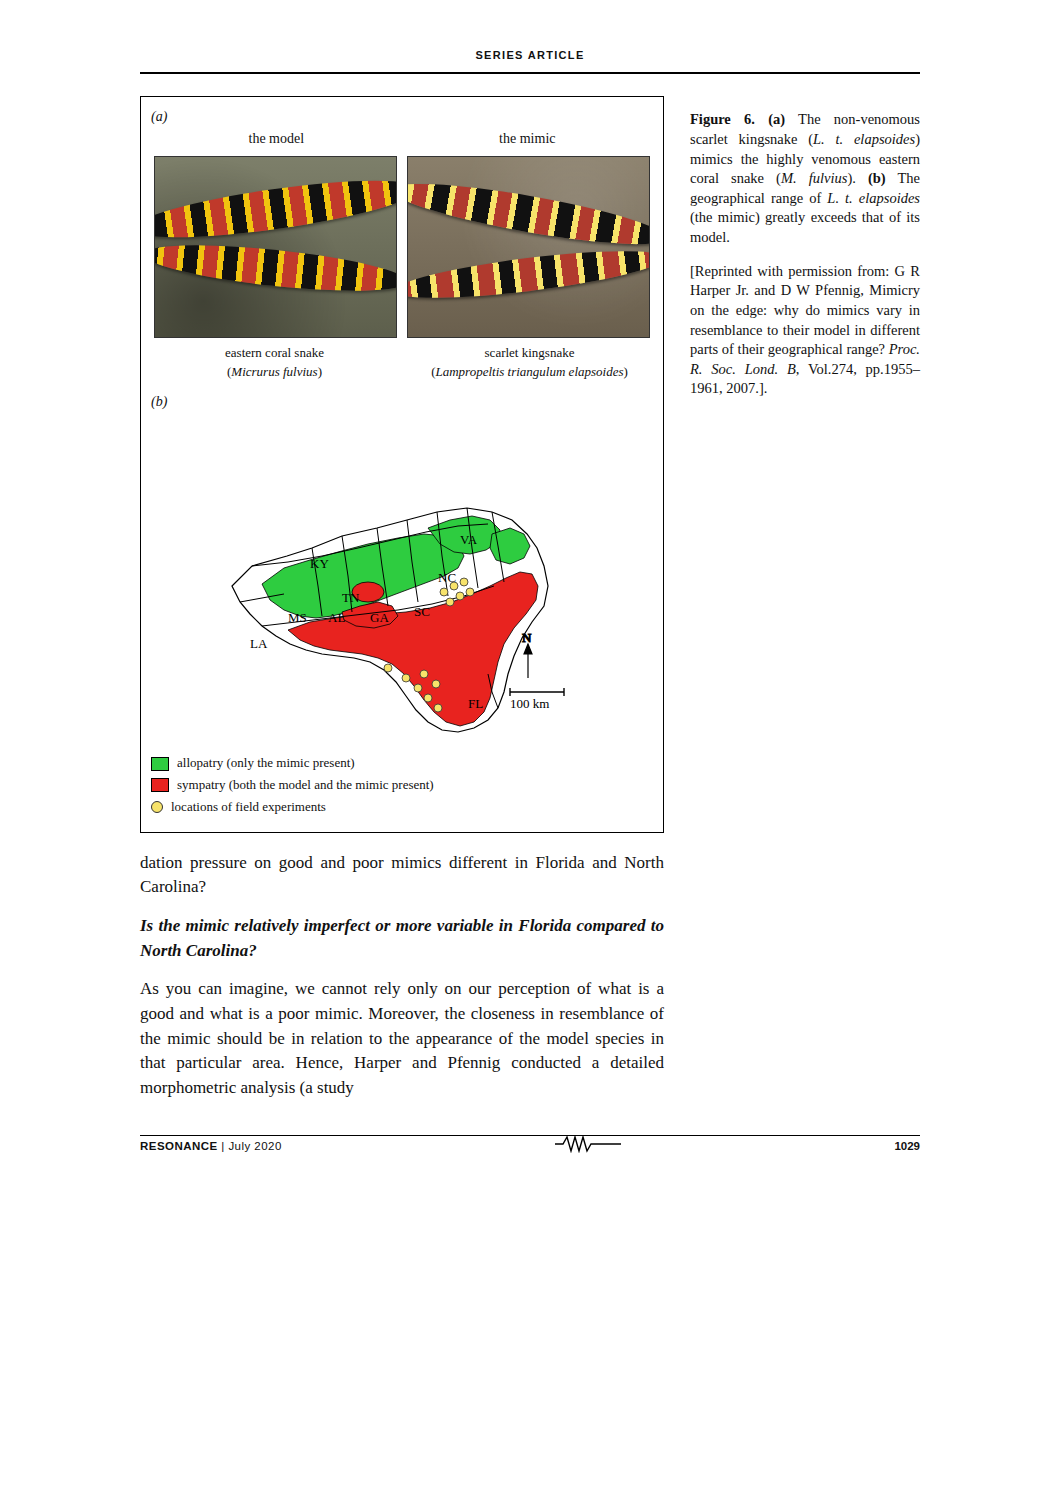SERIES ARTICLE
(a)
the model
the mimic
eastern coral snake
(Micrurus fulvius)
scarlet kingsnake
(Lampropeltis triangulum elapsoides)
(b)
KY TN MS AL GA SC NC VA LA FL N 100 km
allopatry (only the mimic present)
sympatry (both the model and the mimic present)
locations of field experiments
Figure 6. (a) The non-venomous scarlet kingsnake (L. t. elapsoides) mimics the highly venomous eastern coral snake (M. fulvius). (b) The geographical range of L. t. elapsoides (the mimic) greatly exceeds that of its model.
[Reprinted with permission from: G R Harper Jr. and D W Pfennig, Mimicry on the edge: why do mimics vary in resemblance to their model in different parts of their geographical range? Proc. R. Soc. Lond. B, Vol.274, pp.1955–1961, 2007.].
dation pressure on good and poor mimics different in Florida and North Carolina?
Is the mimic relatively imperfect or more variable in Florida compared to North Carolina?
As you can imagine, we cannot rely only on our perception of what is a good and what is a poor mimic. Moreover, the closeness in resemblance of the mimic should be in relation to the appearance of the model species in that particular area. Hence, Harper and Pfennig conducted a detailed morphometric analysis (a study
RESONANCE | July 2020
1029